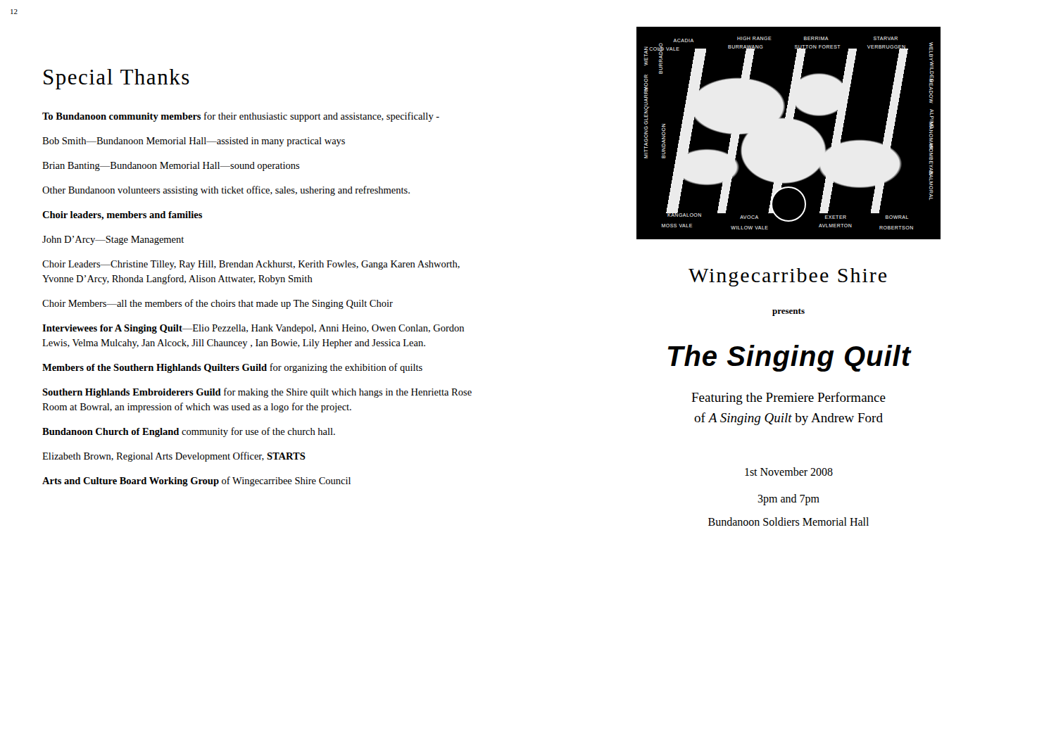12
Special Thanks
To Bundanoon community members for their enthusiastic support and assistance, specifically -
Bob Smith—Bundanoon Memorial Hall—assisted in many practical ways
Brian Banting—Bundanoon Memorial Hall—sound operations
Other Bundanoon volunteers assisting with ticket office, sales, ushering and refreshments.
Choir leaders, members and families
John D’Arcy—Stage Management
Choir Leaders—Christine Tilley, Ray Hill, Brendan Ackhurst, Kerith Fowles, Ganga Karen Ashworth, Yvonne D’Arcy, Rhonda Langford, Alison Attwater, Robyn Smith
Choir Members—all the members of the choirs that made up The Singing Quilt Choir
Interviewees for A Singing Quilt—Elio Pezzella, Hank Vandepol, Anni Heino, Owen Conlan, Gordon Lewis, Velma Mulcahy, Jan Alcock, Jill Chauncey , Ian Bowie, Lily Hepher and Jessica Lean.
Members of the Southern Highlands Quilters Guild for organizing the exhibition of quilts
Southern Highlands Embroiderers Guild for making the Shire quilt which hangs in the Henrietta Rose Room at Bowral, an impression of which was used as a logo for the project.
Bundanoon Church of England community for use of the church hall.
Elizabeth Brown, Regional Arts Development Officer, STARTS
Arts and Culture Board Working Group of Wingecarribee Shire Council
ACADIA COLD VALE HIGH RANGE BURRAWANG BERRIMA SUTTON FOREST STARVAR VERBRUGGEN WETAN MOOR BURRADOO GLENQUARRY MITTAGONG BUNDANOON WELBY WILDES MEADOW ALPINE MANOMAR WOMBEYAN BALMORAL KANGALOON MOSS VALE AVOCA WILLOW VALE EXETER AVLMERTON BOWRAL ROBERTSON
Wingecarribee Shire
presents
The Singing Quilt
Featuring the Premiere Performance
of A Singing Quilt by Andrew Ford
1st November 2008
3pm and 7pm
Bundanoon Soldiers Memorial Hall